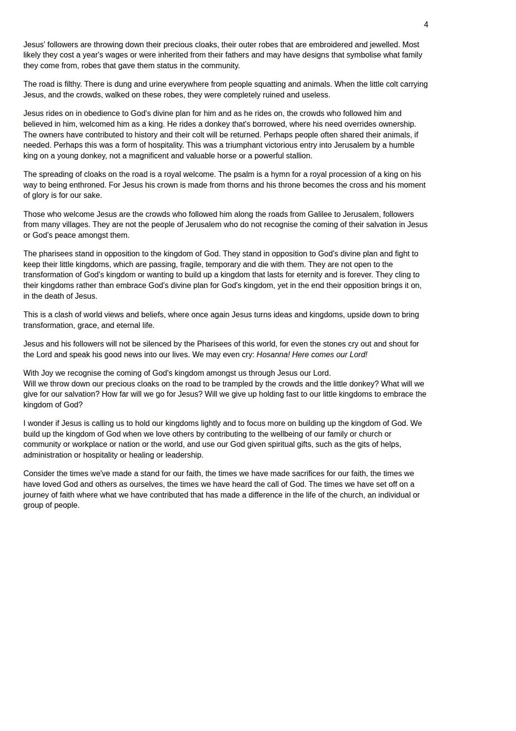4
Jesus' followers are throwing down their precious cloaks, their outer robes that are embroidered and jewelled. Most likely they cost a year's wages or were inherited from their fathers and may have designs that symbolise what family they come from, robes that gave them status in the community.
The road is filthy. There is dung and urine everywhere from people squatting and animals. When the little colt carrying Jesus, and the crowds, walked on these robes, they were completely ruined and useless.
Jesus rides on in obedience to God's divine plan for him and as he rides on, the crowds who followed him and believed in him, welcomed him as a king. He rides a donkey that's borrowed, where his need overrides ownership. The owners have contributed to history and their colt will be returned. Perhaps people often shared their animals, if needed. Perhaps this was a form of hospitality. This was a triumphant victorious entry into Jerusalem by a humble king on a young donkey, not a magnificent and valuable horse or a powerful stallion.
The spreading of cloaks on the road is a royal welcome. The psalm is a hymn for a royal procession of a king on his way to being enthroned. For Jesus his crown is made from thorns and his throne becomes the cross and his moment of glory is for our sake.
Those who welcome Jesus are the crowds who followed him along the roads from Galilee to Jerusalem, followers from many villages. They are not the people of Jerusalem who do not recognise the coming of their salvation in Jesus or God's peace amongst them.
The pharisees stand in opposition to the kingdom of God. They stand in opposition to God's divine plan and fight to keep their little kingdoms, which are passing, fragile, temporary and die with them. They are not open to the transformation of God's kingdom or wanting to build up a kingdom that lasts for eternity and is forever. They cling to their kingdoms rather than embrace God's divine plan for God's kingdom, yet in the end their opposition brings it on, in the death of Jesus.
This is a clash of world views and beliefs, where once again Jesus turns ideas and kingdoms, upside down to bring transformation, grace, and eternal life.
Jesus and his followers will not be silenced by the Pharisees of this world, for even the stones cry out and shout for the Lord and speak his good news into our lives. We may even cry: Hosanna! Here comes our Lord!
With Joy we recognise the coming of God's kingdom amongst us through Jesus our Lord.
Will we throw down our precious cloaks on the road to be trampled by the crowds and the little donkey? What will we give for our salvation? How far will we go for Jesus? Will we give up holding fast to our little kingdoms to embrace the kingdom of God?
I wonder if Jesus is calling us to hold our kingdoms lightly and to focus more on building up the kingdom of God. We build up the kingdom of God when we love others by contributing to the wellbeing of our family or church or community or workplace or nation or the world, and use our God given spiritual gifts, such as the gits of helps, administration or hospitality or healing or leadership.
Consider the times we've made a stand for our faith, the times we have made sacrifices for our faith, the times we have loved God and others as ourselves, the times we have heard the call of God. The times we have set off on a journey of faith where what we have contributed that has made a difference in the life of the church, an individual or group of people.